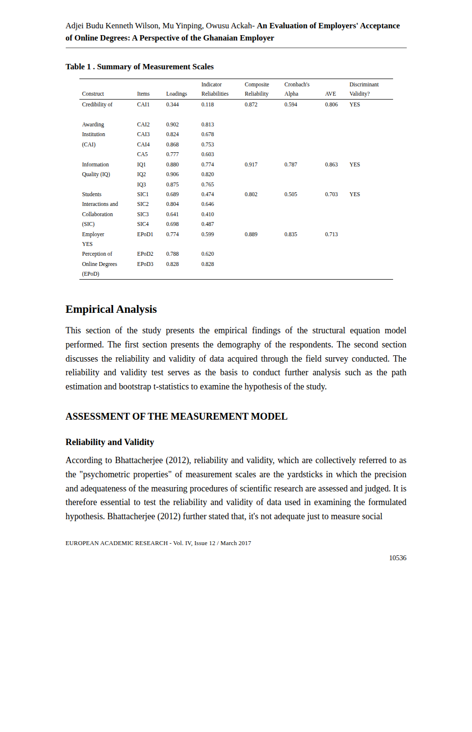Adjei Budu Kenneth Wilson, Mu Yinping, Owusu Ackah- An Evaluation of Employers' Acceptance of Online Degrees: A Perspective of the Ghanaian Employer
Table 1 . Summary of Measurement Scales
| Construct | Items | Loadings | Indicator Reliabilities | Composite Reliability | Cronbach's Alpha | AVE | Discriminant Validity? |
| --- | --- | --- | --- | --- | --- | --- | --- |
| Credibility of | CAI1 | 0.344 | 0.118 | 0.872 | 0.594 | 0.806 | YES |
| Awarding | CAI2 | 0.902 | 0.813 | | | | |
| Institution | CAI3 | 0.824 | 0.678 | | | | |
| (CAI) | CAI4 | 0.868 | 0.753 | | | | |
| | CA5 | 0.777 | 0.603 | | | | |
| Information | IQ1 | 0.880 | 0.774 | 0.917 | 0.787 | 0.863 | YES |
| Quality (IQ) | IQ2 | 0.906 | 0.820 | | | | |
| | IQ3 | 0.875 | 0.765 | | | | |
| Students | SIC1 | 0.689 | 0.474 | 0.802 | 0.505 | 0.703 | YES |
| Interactions and | SIC2 | 0.804 | 0.646 | | | | |
| Collaboration | SIC3 | 0.641 | 0.410 | | | | |
| (SIC) | SIC4 | 0.698 | 0.487 | | | | |
| Employer | EPoD1 | 0.774 | 0.599 | 0.889 | 0.835 | 0.713 | |
| YES | | | | | | | |
| Perception of | EPoD2 | 0.788 | 0.620 | | | | |
| Online Degrees | EPoD3 | 0.828 | 0.828 | | | | |
| (EPoD) | | | | | | | |
Empirical Analysis
This section of the study presents the empirical findings of the structural equation model performed. The first section presents the demography of the respondents. The second section discusses the reliability and validity of data acquired through the field survey conducted. The reliability and validity test serves as the basis to conduct further analysis such as the path estimation and bootstrap t-statistics to examine the hypothesis of the study.
ASSESSMENT OF THE MEASUREMENT MODEL
Reliability and Validity
According to Bhattacherjee (2012), reliability and validity, which are collectively referred to as the "psychometric properties" of measurement scales are the yardsticks in which the precision and adequateness of the measuring procedures of scientific research are assessed and judged. It is therefore essential to test the reliability and validity of data used in examining the formulated hypothesis. Bhattacherjee (2012) further stated that, it's not adequate just to measure social
EUROPEAN ACADEMIC RESEARCH - Vol. IV, Issue 12 / March 2017
10536